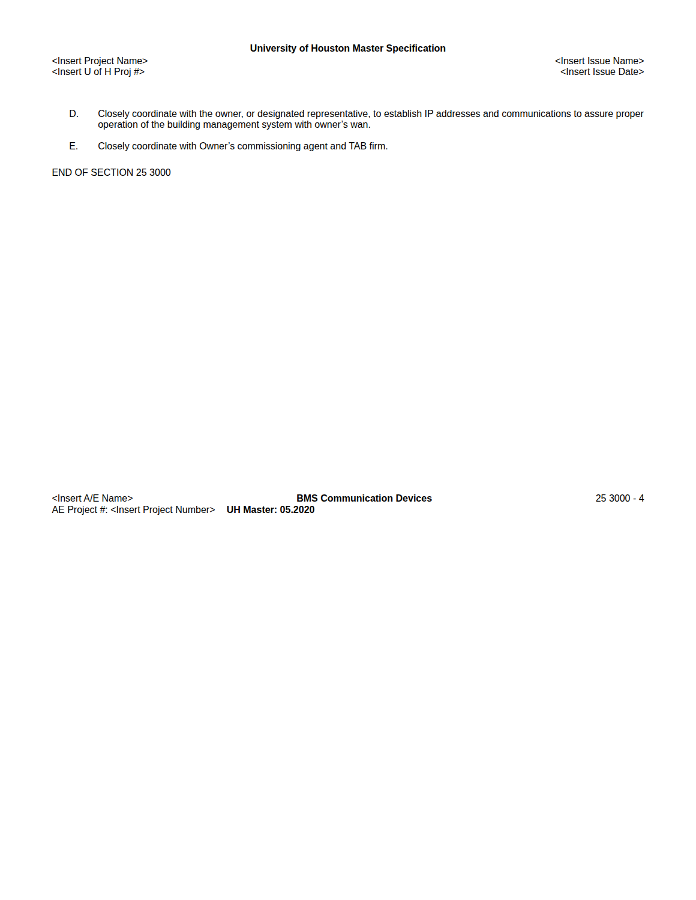University of Houston Master Specification
<Insert Project Name>
<Insert Issue Name>
<Insert U of H Proj #>
<Insert Issue Date>
D.
Closely coordinate with the owner, or designated representative, to establish IP addresses and communications to assure proper operation of the building management system with owner’s wan.
E.
Closely coordinate with Owner’s commissioning agent and TAB firm.
END OF SECTION 25 3000
<Insert A/E Name>
BMS Communication Devices
25 3000 - 4
AE Project #: <Insert Project Number>
UH Master: 05.2020